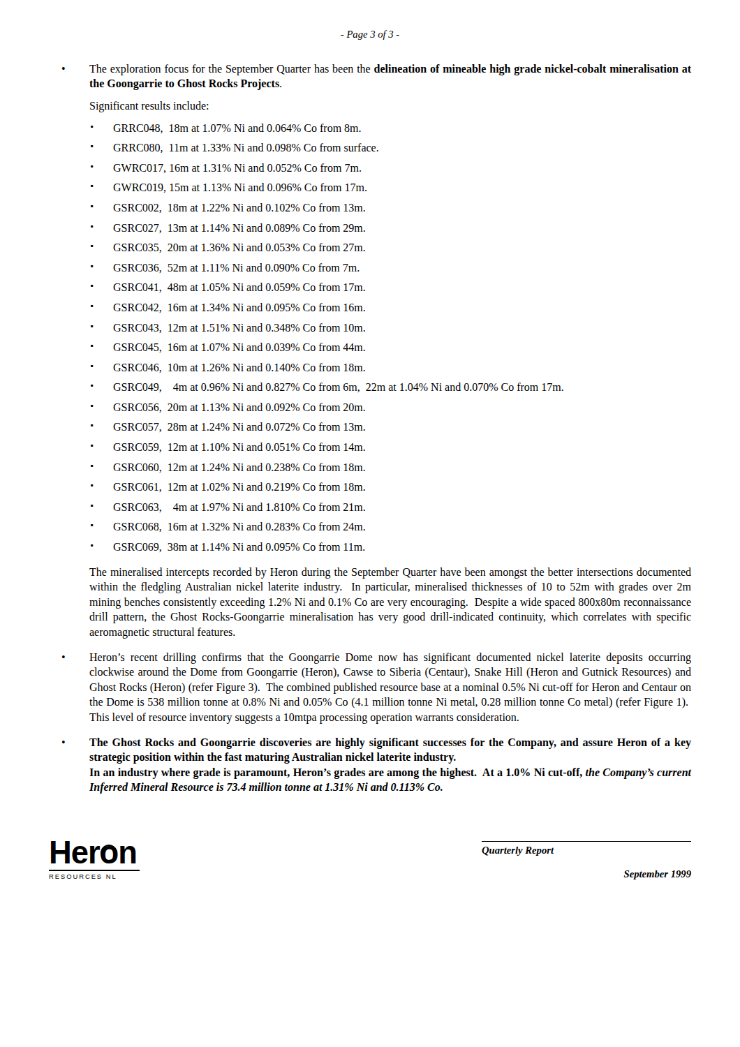- Page 3 of 3 -
•
The exploration focus for the September Quarter has been the delineation of mineable high grade nickel-cobalt mineralisation at the Goongarrie to Ghost Rocks Projects.
Significant results include:
▪GRRC048, 18m at 1.07% Ni and 0.064% Co from 8m.
▪GRRC080, 11m at 1.33% Ni and 0.098% Co from surface.
▪GWRC017, 16m at 1.31% Ni and 0.052% Co from 7m.
▪GWRC019, 15m at 1.13% Ni and 0.096% Co from 17m.
▪GSRC002, 18m at 1.22% Ni and 0.102% Co from 13m.
▪GSRC027, 13m at 1.14% Ni and 0.089% Co from 29m.
▪GSRC035, 20m at 1.36% Ni and 0.053% Co from 27m.
▪GSRC036, 52m at 1.11% Ni and 0.090% Co from 7m.
▪GSRC041, 48m at 1.05% Ni and 0.059% Co from 17m.
▪GSRC042, 16m at 1.34% Ni and 0.095% Co from 16m.
▪GSRC043, 12m at 1.51% Ni and 0.348% Co from 10m.
▪GSRC045, 16m at 1.07% Ni and 0.039% Co from 44m.
▪GSRC046, 10m at 1.26% Ni and 0.140% Co from 18m.
▪GSRC049, 4m at 0.96% Ni and 0.827% Co from 6m, 22m at 1.04% Ni and 0.070% Co from 17m.
▪GSRC056, 20m at 1.13% Ni and 0.092% Co from 20m.
▪GSRC057, 28m at 1.24% Ni and 0.072% Co from 13m.
▪GSRC059, 12m at 1.10% Ni and 0.051% Co from 14m.
▪GSRC060, 12m at 1.24% Ni and 0.238% Co from 18m.
▪GSRC061, 12m at 1.02% Ni and 0.219% Co from 18m.
▪GSRC063, 4m at 1.97% Ni and 1.810% Co from 21m.
▪GSRC068, 16m at 1.32% Ni and 0.283% Co from 24m.
▪GSRC069, 38m at 1.14% Ni and 0.095% Co from 11m.
The mineralised intercepts recorded by Heron during the September Quarter have been amongst the better intersections documented within the fledgling Australian nickel laterite industry. In particular, mineralised thicknesses of 10 to 52m with grades over 2m mining benches consistently exceeding 1.2% Ni and 0.1% Co are very encouraging. Despite a wide spaced 800x80m reconnaissance drill pattern, the Ghost Rocks-Goongarrie mineralisation has very good drill-indicated continuity, which correlates with specific aeromagnetic structural features.
•
Heron’s recent drilling confirms that the Goongarrie Dome now has significant documented nickel laterite deposits occurring clockwise around the Dome from Goongarrie (Heron), Cawse to Siberia (Centaur), Snake Hill (Heron and Gutnick Resources) and Ghost Rocks (Heron) (refer Figure 3). The combined published resource base at a nominal 0.5% Ni cut-off for Heron and Centaur on the Dome is 538 million tonne at 0.8% Ni and 0.05% Co (4.1 million tonne Ni metal, 0.28 million tonne Co metal) (refer Figure 1). This level of resource inventory suggests a 10mtpa processing operation warrants consideration.
•
The Ghost Rocks and Goongarrie discoveries are highly significant successes for the Company, and assure Heron of a key strategic position within the fast maturing Australian nickel laterite industry.
In an industry where grade is paramount, Heron’s grades are among the highest. At a 1.0% Ni cut-off, the Company’s current Inferred Mineral Resource is 73.4 million tonne at 1.31% Ni and 0.113% Co.
Heron
RESOURCES NL
Quarterly Report
September 1999